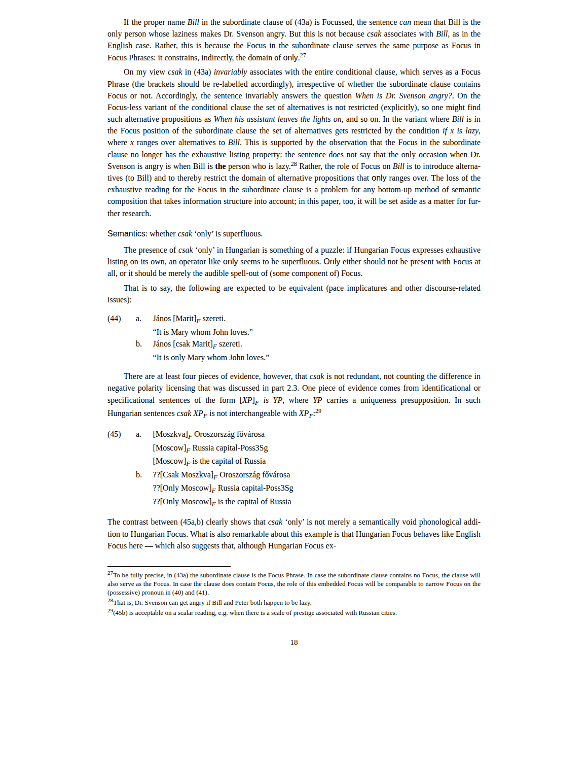If the proper name Bill in the subordinate clause of (43a) is Focussed, the sentence can mean that Bill is the only person whose laziness makes Dr. Svenson angry. But this is not because csak associates with Bill, as in the English case. Rather, this is because the Focus in the subordinate clause serves the same purpose as Focus in Focus Phrases: it constrains, indirectly, the domain of only.27
On my view csak in (43a) invariably associates with the entire conditional clause, which serves as a Focus Phrase (the brackets should be re-labelled accordingly), irrespective of whether the subordinate clause contains Focus or not. Accordingly, the sentence invariably answers the question When is Dr. Svenson angry?. On the Focus-less variant of the conditional clause the set of alternatives is not restricted (explicitly), so one might find such alternative propositions as When his assistant leaves the lights on, and so on. In the variant where Bill is in the Focus position of the subordinate clause the set of alternatives gets restricted by the condition if x is lazy, where x ranges over alternatives to Bill. This is supported by the observation that the Focus in the subordinate clause no longer has the exhaustive listing property: the sentence does not say that the only occasion when Dr. Svenson is angry is when Bill is the person who is lazy.28 Rather, the role of Focus on Bill is to introduce alternatives (to Bill) and to thereby restrict the domain of alternative propositions that only ranges over. The loss of the exhaustive reading for the Focus in the subordinate clause is a problem for any bottom-up method of semantic composition that takes information structure into account; in this paper, too, it will be set aside as a matter for further research.
Semantics: whether csak ‘only’ is superfluous.
The presence of csak ‘only’ in Hungarian is something of a puzzle: if Hungarian Focus expresses exhaustive listing on its own, an operator like only seems to be superfluous. Only either should not be present with Focus at all, or it should be merely the audible spell-out of (some component of) Focus.
That is to say, the following are expected to be equivalent (pace implicatures and other discourse-related issues):
(44)
a.
János [Marit]F szereti. “It is Mary whom John loves.”
b.
János [csak Marit]F szereti. “It is only Mary whom John loves.”
There are at least four pieces of evidence, however, that csak is not redundant, not counting the difference in negative polarity licensing that was discussed in part 2.3. One piece of evidence comes from identificational or specificational sentences of the form [XP]F is YP, where YP carries a uniqueness presupposition. In such Hungarian sentences csak XPF is not interchangeable with XPF:29
(45)
a.
[Moszkva]F Oroszország fővárosa [Moscow]F Russia capital-Poss3Sg [Moscow]F is the capital of Russia
b.
??[Csak Moszkva]F Oroszország fővárosa ??[Only Moscow]F Russia capital-Poss3Sg ??[Only Moscow]F is the capital of Russia
The contrast between (45a,b) clearly shows that csak ‘only’ is not merely a semantically void phonological addition to Hungarian Focus. What is also remarkable about this example is that Hungarian Focus behaves like English Focus here — which also suggests that, although Hungarian Focus ex-
27To be fully precise, in (43a) the subordinate clause is the Focus Phrase. In case the subordinate clause contains no Focus, the clause will also serve as the Focus. In case the clause does contain Focus, the role of this embedded Focus will be comparable to narrow Focus on the (possessive) pronoun in (40) and (41).
28That is, Dr. Svenson can get angry if Bill and Peter both happen to be lazy.
29(45b) is acceptable on a scalar reading, e.g. when there is a scale of prestige associated with Russian cities.
18